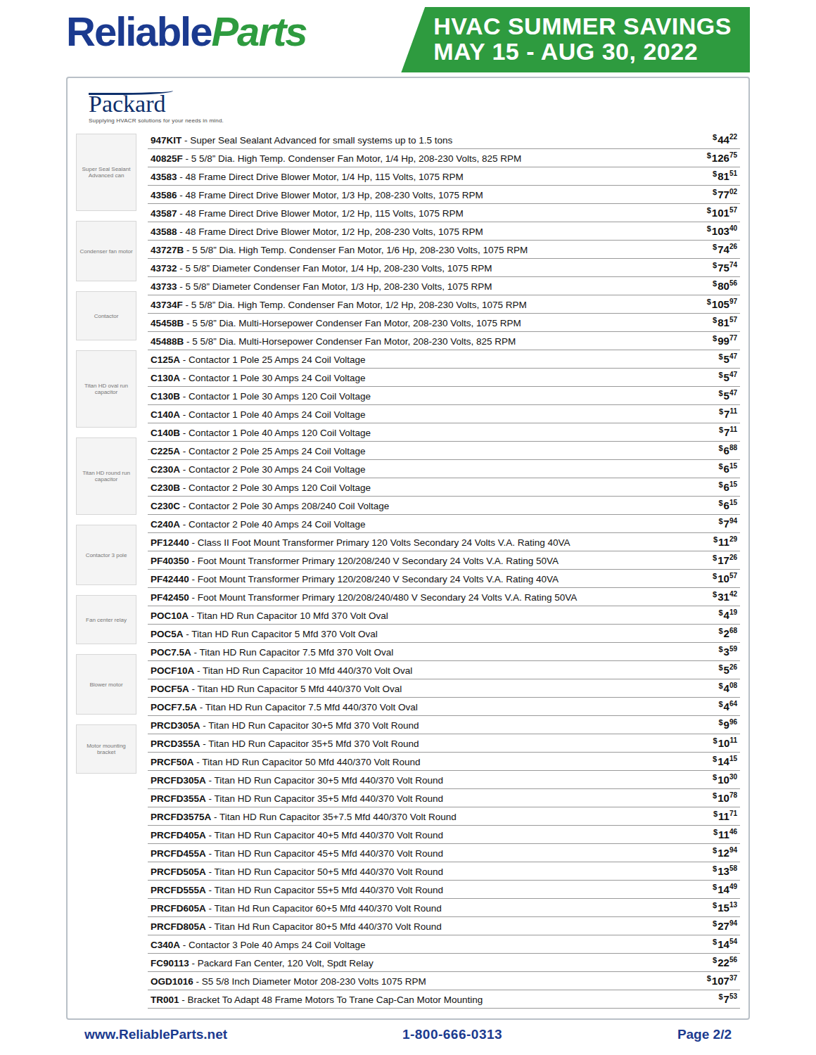Reliable Parts
HVAC SUMMER SAVINGS MAY 15 - AUG 30, 2022
Packard
Supplying HVACR solutions for your needs in mind.
Super Seal Sealant Advanced can
Condenser fan motor
Contactor
Titan HD oval run capacitor
Titan HD round run capacitor
Contactor 3 pole
Fan center relay
Blower motor
Motor mounting bracket
| 947KIT - Super Seal Sealant Advanced for small systems up to 1.5 tons | $ 44 22 |
| 40825F - 5 5/8” Dia. High Temp. Condenser Fan Motor, 1/4 Hp, 208-230 Volts, 825 RPM | $ 126 75 |
| 43583 - 48 Frame Direct Drive Blower Motor, 1/4 Hp, 115 Volts, 1075 RPM | $ 81 51 |
| 43586 - 48 Frame Direct Drive Blower Motor, 1/3 Hp, 208-230 Volts, 1075 RPM | $ 77 02 |
| 43587 - 48 Frame Direct Drive Blower Motor, 1/2 Hp, 115 Volts, 1075 RPM | $ 101 57 |
| 43588 - 48 Frame Direct Drive Blower Motor, 1/2 Hp, 208-230 Volts, 1075 RPM | $ 103 40 |
| 43727B - 5 5/8” Dia. High Temp. Condenser Fan Motor, 1/6 Hp, 208-230 Volts, 1075 RPM | $ 74 26 |
| 43732 - 5 5/8” Diameter Condenser Fan Motor, 1/4 Hp, 208-230 Volts, 1075 RPM | $ 75 74 |
| 43733 - 5 5/8” Diameter Condenser Fan Motor, 1/3 Hp, 208-230 Volts, 1075 RPM | $ 80 56 |
| 43734F - 5 5/8” Dia. High Temp. Condenser Fan Motor, 1/2 Hp, 208-230 Volts, 1075 RPM | $ 105 97 |
| 45458B - 5 5/8” Dia. Multi-Horsepower Condenser Fan Motor, 208-230 Volts, 1075 RPM | $ 81 57 |
| 45488B - 5 5/8” Dia. Multi-Horsepower Condenser Fan Motor, 208-230 Volts, 825 RPM | $ 99 77 |
| C125A - Contactor 1 Pole 25 Amps 24 Coil Voltage | $ 5 47 |
| C130A - Contactor 1 Pole 30 Amps 24 Coil Voltage | $ 5 47 |
| C130B - Contactor 1 Pole 30 Amps 120 Coil Voltage | $ 5 47 |
| C140A - Contactor 1 Pole 40 Amps 24 Coil Voltage | $ 7 11 |
| C140B - Contactor 1 Pole 40 Amps 120 Coil Voltage | $ 7 11 |
| C225A - Contactor 2 Pole 25 Amps 24 Coil Voltage | $ 6 88 |
| C230A - Contactor 2 Pole 30 Amps 24 Coil Voltage | $ 6 15 |
| C230B - Contactor 2 Pole 30 Amps 120 Coil Voltage | $ 6 15 |
| C230C - Contactor 2 Pole 30 Amps 208/240 Coil Voltage | $ 6 15 |
| C240A - Contactor 2 Pole 40 Amps 24 Coil Voltage | $ 7 94 |
| PF12440 - Class II Foot Mount Transformer Primary 120 Volts Secondary 24 Volts V.A. Rating 40VA | $ 11 29 |
| PF40350 - Foot Mount Transformer Primary 120/208/240 V Secondary 24 Volts V.A. Rating 50VA | $ 17 26 |
| PF42440 - Foot Mount Transformer Primary 120/208/240 V Secondary 24 Volts V.A. Rating 40VA | $ 10 57 |
| PF42450 - Foot Mount Transformer Primary 120/208/240/480 V Secondary 24 Volts V.A. Rating 50VA | $ 31 42 |
| POC10A - Titan HD Run Capacitor 10 Mfd 370 Volt Oval | $ 4 19 |
| POC5A - Titan HD Run Capacitor 5 Mfd 370 Volt Oval | $ 2 68 |
| POC7.5A - Titan HD Run Capacitor 7.5 Mfd 370 Volt Oval | $ 3 59 |
| POCF10A - Titan HD Run Capacitor 10 Mfd 440/370 Volt Oval | $ 5 26 |
| POCF5A - Titan HD Run Capacitor 5 Mfd 440/370 Volt Oval | $ 4 08 |
| POCF7.5A - Titan HD Run Capacitor 7.5 Mfd 440/370 Volt Oval | $ 4 64 |
| PRCD305A - Titan HD Run Capacitor 30+5 Mfd 370 Volt Round | $ 9 96 |
| PRCD355A - Titan HD Run Capacitor 35+5 Mfd 370 Volt Round | $ 10 11 |
| PRCF50A - Titan HD Run Capacitor 50 Mfd 440/370 Volt Round | $ 14 15 |
| PRCFD305A - Titan HD Run Capacitor 30+5 Mfd 440/370 Volt Round | $ 10 30 |
| PRCFD355A - Titan HD Run Capacitor 35+5 Mfd 440/370 Volt Round | $ 10 78 |
| PRCFD3575A - Titan HD Run Capacitor 35+7.5 Mfd 440/370 Volt Round | $ 11 71 |
| PRCFD405A - Titan HD Run Capacitor 40+5 Mfd 440/370 Volt Round | $ 11 46 |
| PRCFD455A - Titan HD Run Capacitor 45+5 Mfd 440/370 Volt Round | $ 12 94 |
| PRCFD505A - Titan HD Run Capacitor 50+5 Mfd 440/370 Volt Round | $ 13 58 |
| PRCFD555A - Titan HD Run Capacitor 55+5 Mfd 440/370 Volt Round | $ 14 49 |
| PRCFD605A - Titan Hd Run Capacitor 60+5 Mfd 440/370 Volt Round | $ 15 13 |
| PRCFD805A - Titan Hd Run Capacitor 80+5 Mfd 440/370 Volt Round | $ 27 94 |
| C340A - Contactor 3 Pole 40 Amps 24 Coil Voltage | $ 14 54 |
| FC90113 - Packard Fan Center, 120 Volt, Spdt Relay | $ 22 56 |
| OGD1016 - S5 5/8 Inch Diameter Motor 208-230 Volts 1075 RPM | $ 107 37 |
| TR001 - Bracket To Adapt 48 Frame Motors To Trane Cap-Can Motor Mounting | $ 7 53 |
www.ReliableParts.net
1-800-666-0313
Page 2/2